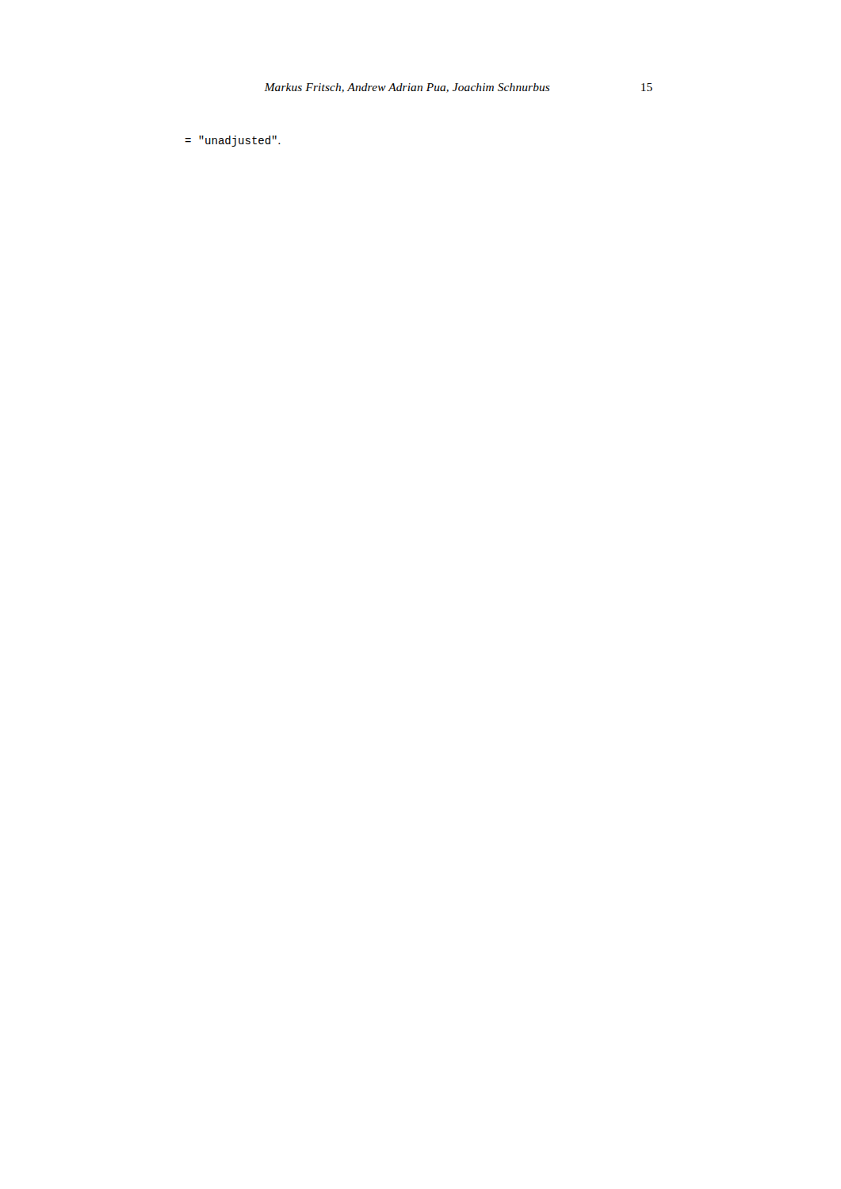Markus Fritsch, Andrew Adrian Pua, Joachim Schnurbus 15
= "unadjusted".